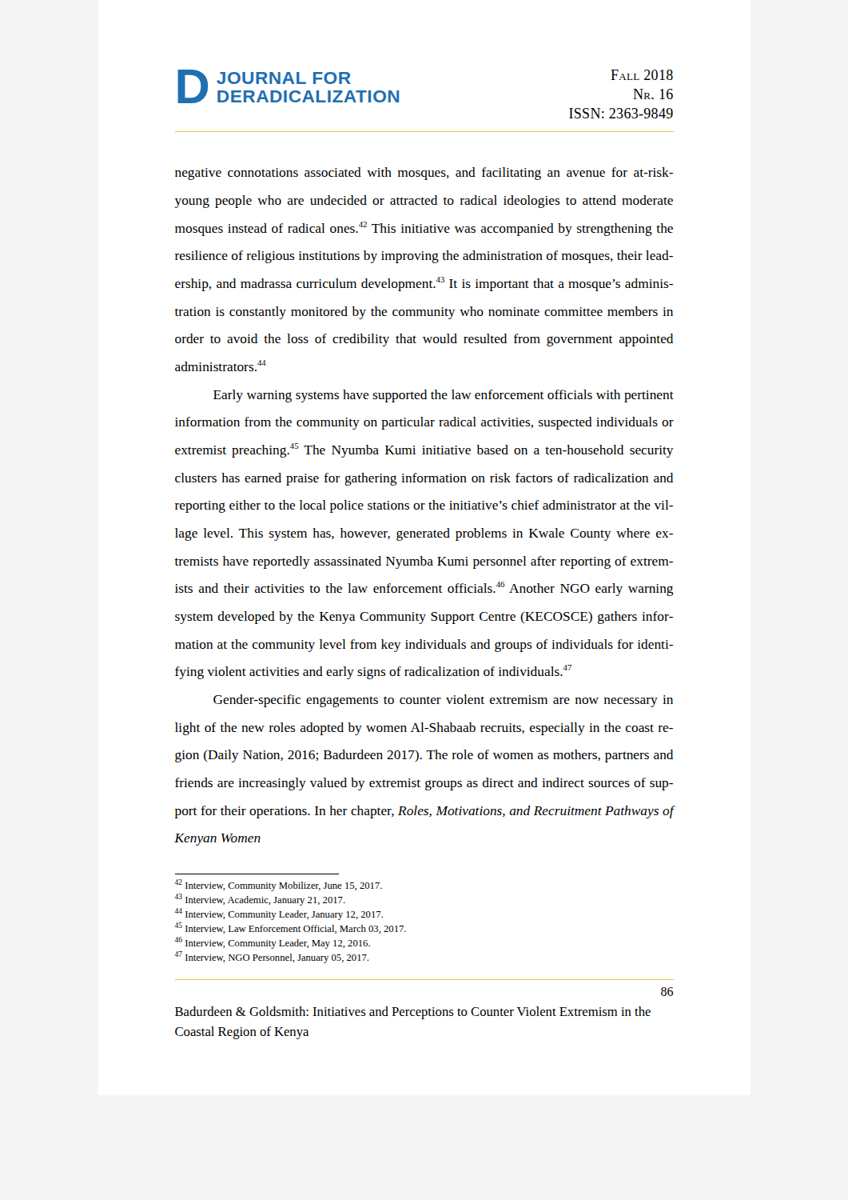D
JOURNAL FOR DERADICALIZATION
Fall 2018
Nr. 16
ISSN: 2363-9849
negative connotations associated with mosques, and facilitating an avenue for at-risk-young people who are undecided or attracted to radical ideologies to attend moderate mosques instead of radical ones.42 This initiative was accompanied by strengthening the resilience of religious institutions by improving the administration of mosques, their leadership, and madrassa curriculum development.43 It is important that a mosque’s administration is constantly monitored by the community who nominate committee members in order to avoid the loss of credibility that would resulted from government appointed administrators.44
Early warning systems have supported the law enforcement officials with pertinent information from the community on particular radical activities, suspected individuals or extremist preaching.45 The Nyumba Kumi initiative based on a ten-household security clusters has earned praise for gathering information on risk factors of radicalization and reporting either to the local police stations or the initiative’s chief administrator at the village level. This system has, however, generated problems in Kwale County where extremists have reportedly assassinated Nyumba Kumi personnel after reporting of extremists and their activities to the law enforcement officials.46 Another NGO early warning system developed by the Kenya Community Support Centre (KECOSCE) gathers information at the community level from key individuals and groups of individuals for identifying violent activities and early signs of radicalization of individuals.47
Gender-specific engagements to counter violent extremism are now necessary in light of the new roles adopted by women Al-Shabaab recruits, especially in the coast region (Daily Nation, 2016; Badurdeen 2017). The role of women as mothers, partners and friends are increasingly valued by extremist groups as direct and indirect sources of support for their operations. In her chapter, Roles, Motivations, and Recruitment Pathways of Kenyan Women
42 Interview, Community Mobilizer, June 15, 2017.
43 Interview, Academic, January 21, 2017.
44 Interview, Community Leader, January 12, 2017.
45 Interview, Law Enforcement Official, March 03, 2017.
46 Interview, Community Leader, May 12, 2016.
47 Interview, NGO Personnel, January 05, 2017.
86
Badurdeen & Goldsmith: Initiatives and Perceptions to Counter Violent Extremism in the Coastal Region of Kenya